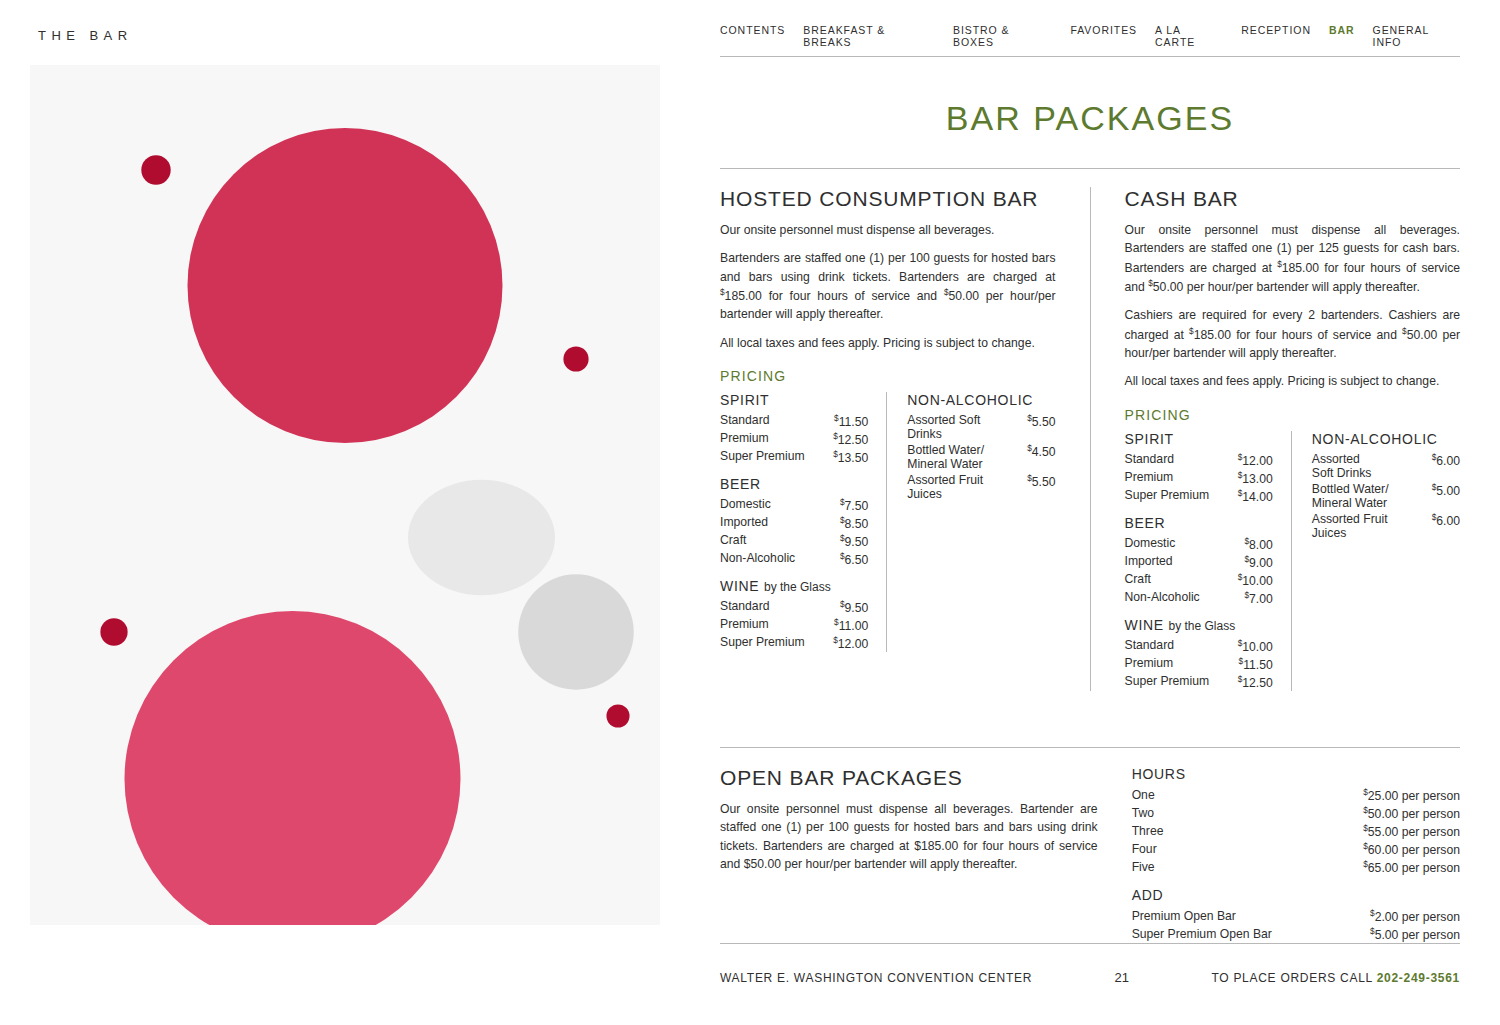The Bar
Contents Breakfast & Breaks Bistro & Boxes Favorites A La Carte Reception Bar General Info
Bar Packages
Hosted Consumption Bar
Our onsite personnel must dispense all beverages.
Bartenders are staffed one (1) per 100 guests for hosted bars and bars using drink tickets. Bartenders are charged at $185.00 for four hours of service and $50.00 per hour/per bartender will apply thereafter.
All local taxes and fees apply. Pricing is subject to change.
Pricing
Spirit
| Standard | $ 11.50 |
| Premium | $ 12.50 |
| Super Premium | $ 13.50 |
Beer
| Domestic | $ 7.50 |
| Imported | $ 8.50 |
| Craft | $ 9.50 |
| Non-Alcoholic | $ 6.50 |
Wine by the Glass
| Standard | $ 9.50 |
| Premium | $ 11.00 |
| Super Premium | $ 12.00 |
Non-Alcoholic
| Assorted Soft Drinks | $ 5.50 |
| Bottled Water/ Mineral Water | $ 4.50 |
| Assorted Fruit Juices | $ 5.50 |
Cash Bar
Our onsite personnel must dispense all beverages. Bartenders are staffed one (1) per 125 guests for cash bars. Bartenders are charged at $185.00 for four hours of service and $50.00 per hour/per bartender will apply thereafter.
Cashiers are required for every 2 bartenders. Cashiers are charged at $185.00 for four hours of service and $50.00 per hour/per bartender will apply thereafter.
All local taxes and fees apply. Pricing is subject to change.
Pricing
Spirit
| Standard | $ 12.00 |
| Premium | $ 13.00 |
| Super Premium | $ 14.00 |
Beer
| Domestic | $ 8.00 |
| Imported | $ 9.00 |
| Craft | $ 10.00 |
| Non-Alcoholic | $ 7.00 |
Wine by the Glass
| Standard | $ 10.00 |
| Premium | $ 11.50 |
| Super Premium | $ 12.50 |
Non-Alcoholic
| Assorted Soft Drinks | $ 6.00 |
| Bottled Water/ Mineral Water | $ 5.00 |
| Assorted Fruit Juices | $ 6.00 |
Open Bar Packages
Our onsite personnel must dispense all beverages. Bartender are staffed one (1) per 100 guests for hosted bars and bars using drink tickets. Bartenders are charged at $185.00 for four hours of service and $50.00 per hour/per bartender will apply thereafter.
Hours
| One | $ 25.00 per person |
| Two | $ 50.00 per person |
| Three | $ 55.00 per person |
| Four | $ 60.00 per person |
| Five | $ 65.00 per person |
Add
| Premium Open Bar | $ 2.00 per person |
| Super Premium Open Bar | $ 5.00 per person |
Walter E. Washington Convention Center
21
To Place Orders Call 202-249-3561